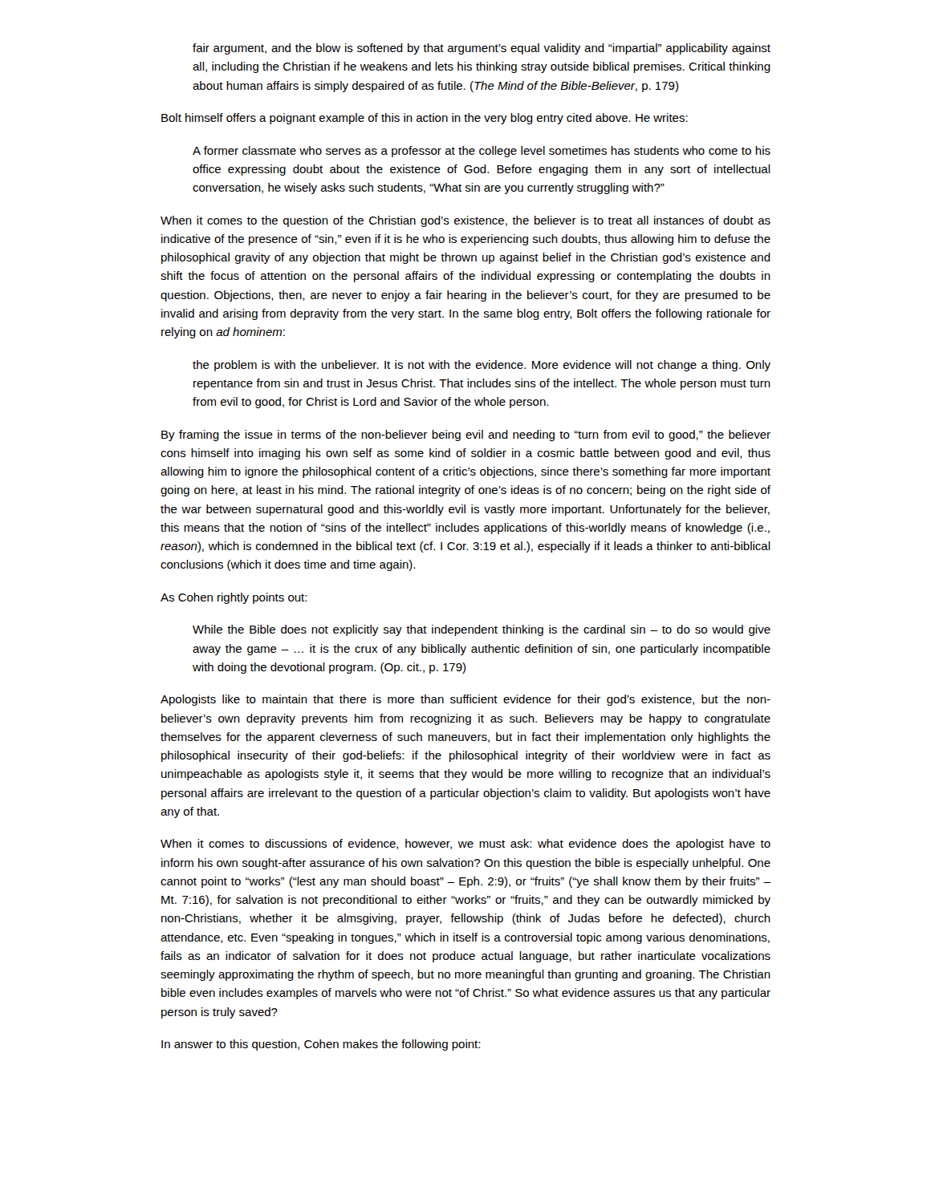fair argument, and the blow is softened by that argument’s equal validity and “impartial” applicability against all, including the Christian if he weakens and lets his thinking stray outside biblical premises. Critical thinking about human affairs is simply despaired of as futile. (The Mind of the Bible-Believer, p. 179)
Bolt himself offers a poignant example of this in action in the very blog entry cited above. He writes:
A former classmate who serves as a professor at the college level sometimes has students who come to his office expressing doubt about the existence of God. Before engaging them in any sort of intellectual conversation, he wisely asks such students, “What sin are you currently struggling with?”
When it comes to the question of the Christian god’s existence, the believer is to treat all instances of doubt as indicative of the presence of “sin,” even if it is he who is experiencing such doubts, thus allowing him to defuse the philosophical gravity of any objection that might be thrown up against belief in the Christian god’s existence and shift the focus of attention on the personal affairs of the individual expressing or contemplating the doubts in question. Objections, then, are never to enjoy a fair hearing in the believer’s court, for they are presumed to be invalid and arising from depravity from the very start. In the same blog entry, Bolt offers the following rationale for relying on ad hominem:
the problem is with the unbeliever. It is not with the evidence. More evidence will not change a thing. Only repentance from sin and trust in Jesus Christ. That includes sins of the intellect. The whole person must turn from evil to good, for Christ is Lord and Savior of the whole person.
By framing the issue in terms of the non-believer being evil and needing to “turn from evil to good,” the believer cons himself into imaging his own self as some kind of soldier in a cosmic battle between good and evil, thus allowing him to ignore the philosophical content of a critic’s objections, since there’s something far more important going on here, at least in his mind. The rational integrity of one’s ideas is of no concern; being on the right side of the war between supernatural good and this-worldly evil is vastly more important. Unfortunately for the believer, this means that the notion of “sins of the intellect” includes applications of this-worldly means of knowledge (i.e., reason), which is condemned in the biblical text (cf. I Cor. 3:19 et al.), especially if it leads a thinker to anti-biblical conclusions (which it does time and time again).
As Cohen rightly points out:
While the Bible does not explicitly say that independent thinking is the cardinal sin – to do so would give away the game – … it is the crux of any biblically authentic definition of sin, one particularly incompatible with doing the devotional program. (Op. cit., p. 179)
Apologists like to maintain that there is more than sufficient evidence for their god’s existence, but the non-believer’s own depravity prevents him from recognizing it as such. Believers may be happy to congratulate themselves for the apparent cleverness of such maneuvers, but in fact their implementation only highlights the philosophical insecurity of their god-beliefs: if the philosophical integrity of their worldview were in fact as unimpeachable as apologists style it, it seems that they would be more willing to recognize that an individual’s personal affairs are irrelevant to the question of a particular objection’s claim to validity. But apologists won’t have any of that.
When it comes to discussions of evidence, however, we must ask: what evidence does the apologist have to inform his own sought-after assurance of his own salvation? On this question the bible is especially unhelpful. One cannot point to “works” (“lest any man should boast” – Eph. 2:9), or “fruits” (“ye shall know them by their fruits” – Mt. 7:16), for salvation is not preconditional to either “works” or “fruits,” and they can be outwardly mimicked by non-Christians, whether it be almsgiving, prayer, fellowship (think of Judas before he defected), church attendance, etc. Even “speaking in tongues,” which in itself is a controversial topic among various denominations, fails as an indicator of salvation for it does not produce actual language, but rather inarticulate vocalizations seemingly approximating the rhythm of speech, but no more meaningful than grunting and groaning. The Christian bible even includes examples of marvels who were not “of Christ.” So what evidence assures us that any particular person is truly saved?
In answer to this question, Cohen makes the following point: